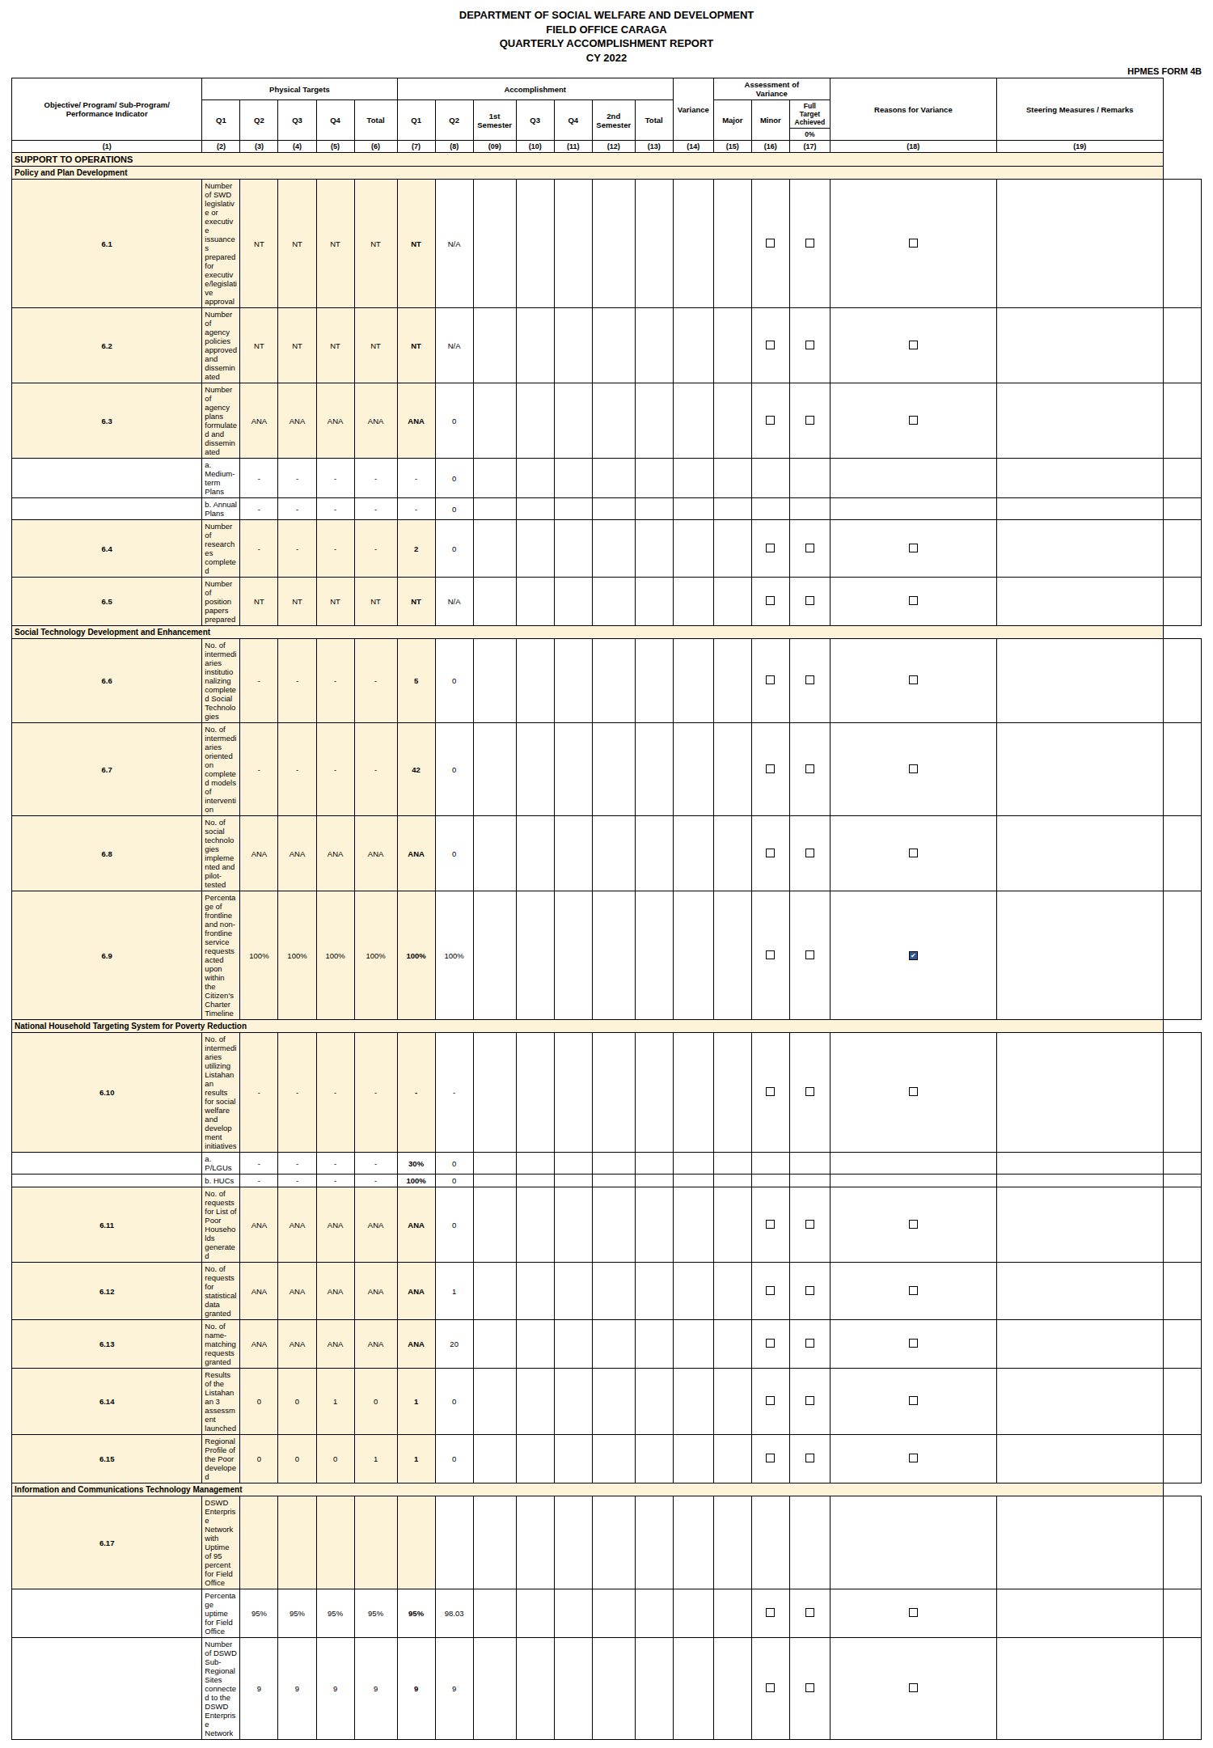DEPARTMENT OF SOCIAL WELFARE AND DEVELOPMENT
FIELD OFFICE CARAGA
QUARTERLY ACCOMPLISHMENT REPORT
CY 2022
HPMES FORM 4B
| Objective/ Program/ Sub-Program/ Performance Indicator | Physical Targets | Accomplishment | Variance | Assessment of Variance | Reasons for Variance | Steering Measures / Remarks |
| --- | --- | --- | --- | --- | --- | --- |
| Q1 | Q2 | Q3 | Q4 | Total | Q1 | Q2 | 1st Semester | Q3 | Q4 | 2nd Semester | Total | Major | Minor | Full Target Achieved |
| 0% |
| (1) | (2) | (3) | (4) | (5) | (6) | (7) | (8) | (09) | (10) | (11) | (12) | (13) | (14) | (15) | (16) | (17) | (18) | (19) |
| SUPPORT TO OPERATIONS |
| Policy and Plan Development |
| 6.1 | Number of SWD legislative or executive issuances prepared for executive/legislative approval | NT | NT | NT | NT | NT | N/A | | | | | | | | | | | | |
| 6.2 | Number of agency policies approved and disseminated | NT | NT | NT | NT | NT | N/A | | | | | | | | | | | | |
| 6.3 | Number of agency plans formulated and disseminated | ANA | ANA | ANA | ANA | ANA | 0 | | | | | | | | | | | | |
| | a. Medium-term Plans | - | - | - | - | - | 0 | | | | | | | | | | | | |
| | b. Annual Plans | - | - | - | - | - | 0 | | | | | | | | | | | | |
| 6.4 | Number of researches completed | - | - | - | - | 2 | 0 | | | | | | | | | | | | |
| 6.5 | Number of position papers prepared | NT | NT | NT | NT | NT | N/A | | | | | | | | | | | | |
| Social Technology Development and Enhancement |
| 6.6 | No. of intermediaries institutionalizing completed Social Technologies | - | - | - | - | 5 | 0 | | | | | | | | | | | | |
| 6.7 | No. of intermediaries oriented on completed models of intervention | - | - | - | - | 42 | 0 | | | | | | | | | | | | |
| 6.8 | No. of social technologies implemented and pilot-tested | ANA | ANA | ANA | ANA | ANA | 0 | | | | | | | | | | | | |
| 6.9 | Percentage of frontline and non-frontline service requests acted upon within the Citizen's Charter Timeline | 100% | 100% | 100% | 100% | 100% | 100% | | | | | | | | | | ✔ | | |
| National Household Targeting System for Poverty Reduction |
| 6.10 | No. of intermediaries utilizing Listahanan results for social welfare and development initiatives | - | - | - | - | - | - | | | | | | | | | | | | |
| | a. P/LGUs | - | - | - | - | 30% | 0 | | | | | | | | | | | | |
| | b. HUCs | - | - | - | - | 100% | 0 | | | | | | | | | | | | |
| 6.11 | No. of requests for List of Poor Households generated | ANA | ANA | ANA | ANA | ANA | 0 | | | | | | | | | | | | |
| 6.12 | No. of requests for statistical data granted | ANA | ANA | ANA | ANA | ANA | 1 | | | | | | | | | | | | |
| 6.13 | No. of name-matching requests granted | ANA | ANA | ANA | ANA | ANA | 20 | | | | | | | | | | | | |
| 6.14 | Results of the Listahanan 3 assessment launched | 0 | 0 | 1 | 0 | 1 | 0 | | | | | | | | | | | | |
| 6.15 | Regional Profile of the Poor developed | 0 | 0 | 0 | 1 | 1 | 0 | | | | | | | | | | | | |
| Information and Communications Technology Management |
| 6.17 | DSWD Enterprise Network with Uptime of 95 percent for Field Office | | | | | | | | | | | | | | | | | | |
| | Percentage uptime for Field Office | 95% | 95% | 95% | 95% | 95% | 98.03 | | | | | | | | | | | | |
| | Number of DSWD Sub-Regional Sites connected to the DSWD Enterprise Network | 9 | 9 | 9 | 9 | 9 | 9 | | | | | | | | | | | | |